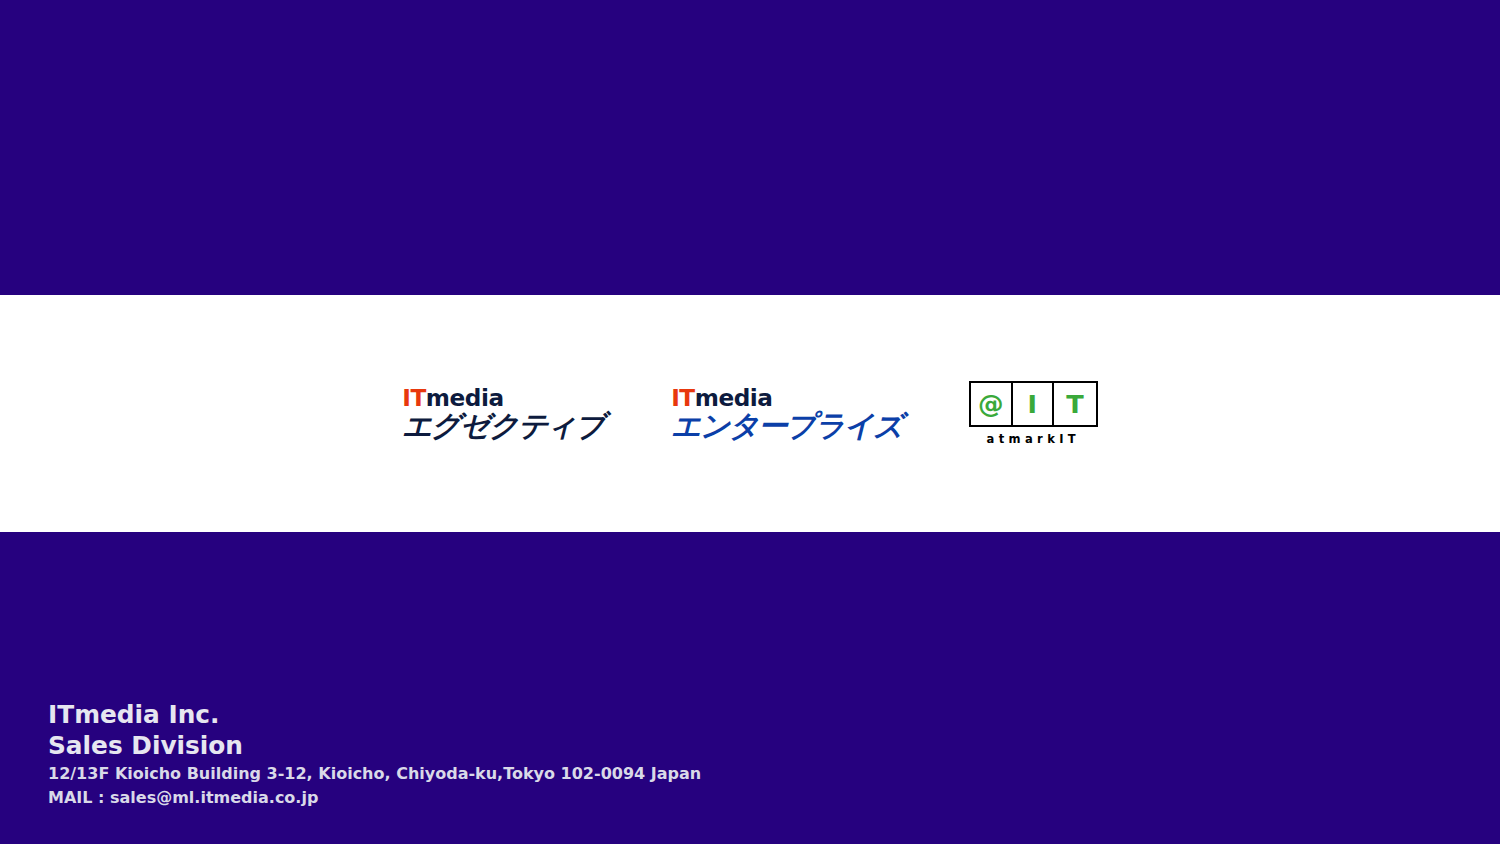IT media エグゼクティブ
IT media エンタープライズ
@IT
atmarkIT
ITmedia Inc. Sales Division 12/13F Kioicho Building 3-12, Kioicho, Chiyoda-ku,Tokyo 102-0094 Japan MAIL : sales@ml.itmedia.co.jp